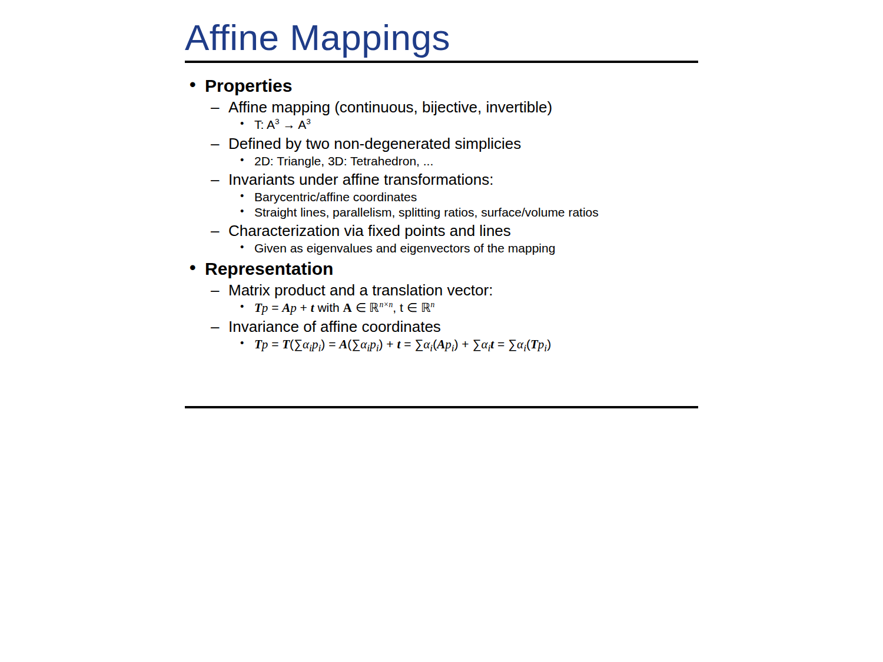Affine Mappings
Properties
Affine mapping (continuous, bijective, invertible)
T: A3 → A3
Defined by two non-degenerated simplicies
2D: Triangle, 3D: Tetrahedron, ...
Invariants under affine transformations:
Barycentric/affine coordinates
Straight lines, parallelism, splitting ratios, surface/volume ratios
Characterization via fixed points and lines
Given as eigenvalues and eigenvectors of the mapping
Representation
Matrix product and a translation vector:
Tp = Ap + t with A ∈ ℝn×n, t ∈ ℝn
Invariance of affine coordinates
Tp = T(∑αipi) = A(∑αipi) + t = ∑αi(Api) + ∑αi t = ∑αi(Tpi)